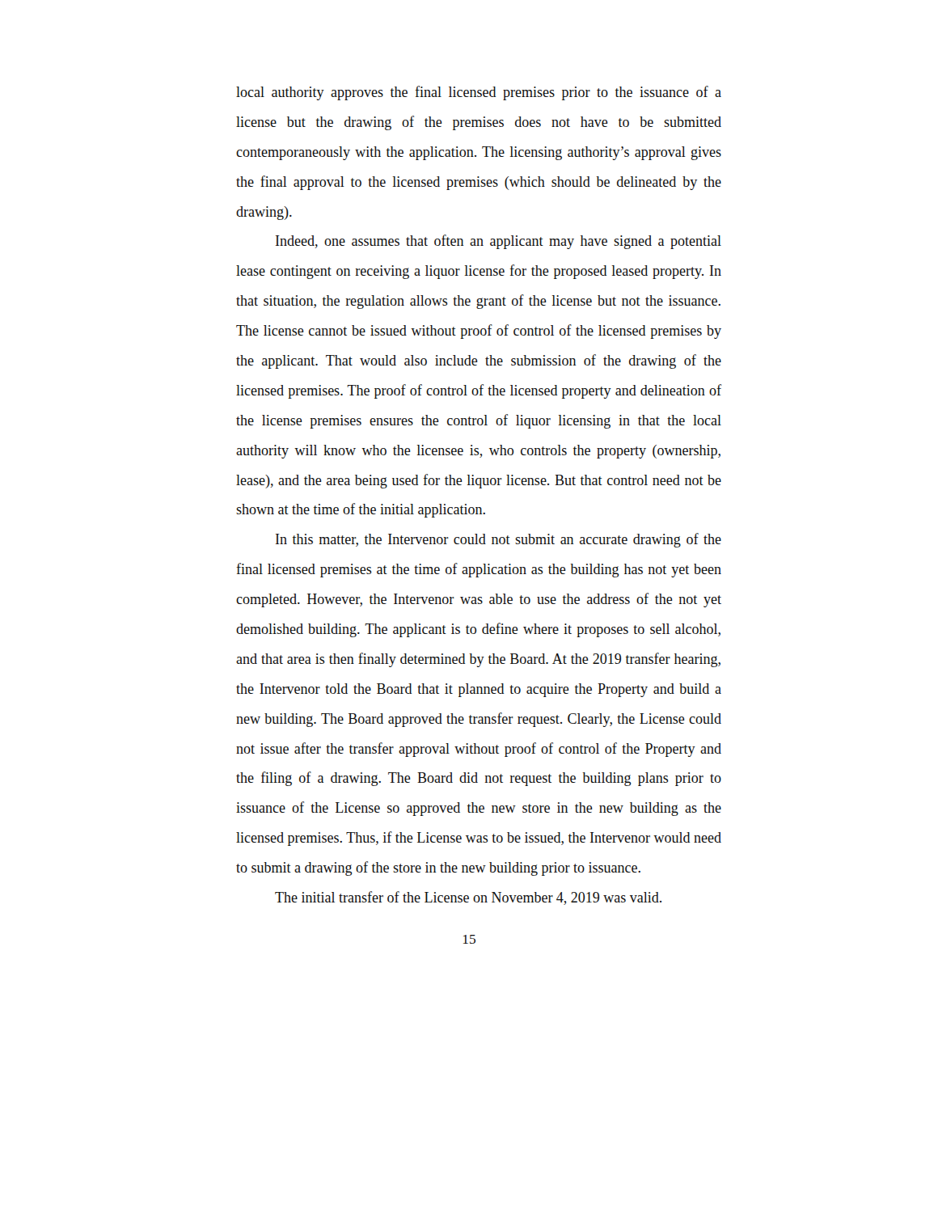local authority approves the final licensed premises prior to the issuance of a license but the drawing of the premises does not have to be submitted contemporaneously with the application. The licensing authority’s approval gives the final approval to the licensed premises (which should be delineated by the drawing).
Indeed, one assumes that often an applicant may have signed a potential lease contingent on receiving a liquor license for the proposed leased property. In that situation, the regulation allows the grant of the license but not the issuance. The license cannot be issued without proof of control of the licensed premises by the applicant. That would also include the submission of the drawing of the licensed premises. The proof of control of the licensed property and delineation of the license premises ensures the control of liquor licensing in that the local authority will know who the licensee is, who controls the property (ownership, lease), and the area being used for the liquor license. But that control need not be shown at the time of the initial application.
In this matter, the Intervenor could not submit an accurate drawing of the final licensed premises at the time of application as the building has not yet been completed. However, the Intervenor was able to use the address of the not yet demolished building. The applicant is to define where it proposes to sell alcohol, and that area is then finally determined by the Board. At the 2019 transfer hearing, the Intervenor told the Board that it planned to acquire the Property and build a new building. The Board approved the transfer request. Clearly, the License could not issue after the transfer approval without proof of control of the Property and the filing of a drawing. The Board did not request the building plans prior to issuance of the License so approved the new store in the new building as the licensed premises. Thus, if the License was to be issued, the Intervenor would need to submit a drawing of the store in the new building prior to issuance.
The initial transfer of the License on November 4, 2019 was valid.
15